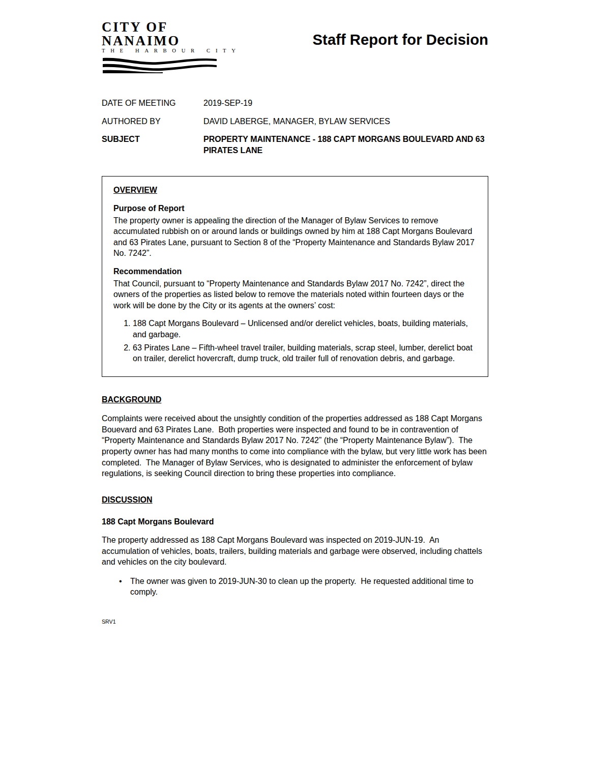CITY OF NANAIMO
T H E H A R B O U R C I T Y
Staff Report for Decision
| DATE OF MEETING | 2019-SEP-19 |
| AUTHORED BY | DAVID LABERGE, MANAGER, BYLAW SERVICES |
| SUBJECT | PROPERTY MAINTENANCE - 188 CAPT MORGANS BOULEVARD AND 63 PIRATES LANE |
OVERVIEW
Purpose of Report
The property owner is appealing the direction of the Manager of Bylaw Services to remove accumulated rubbish on or around lands or buildings owned by him at 188 Capt Morgans Boulevard and 63 Pirates Lane, pursuant to Section 8 of the “Property Maintenance and Standards Bylaw 2017 No. 7242”.
Recommendation
That Council, pursuant to “Property Maintenance and Standards Bylaw 2017 No. 7242”, direct the owners of the properties as listed below to remove the materials noted within fourteen days or the work will be done by the City or its agents at the owners’ cost:
188 Capt Morgans Boulevard – Unlicensed and/or derelict vehicles, boats, building materials, and garbage.
63 Pirates Lane – Fifth-wheel travel trailer, building materials, scrap steel, lumber, derelict boat on trailer, derelict hovercraft, dump truck, old trailer full of renovation debris, and garbage.
BACKGROUND
Complaints were received about the unsightly condition of the properties addressed as 188 Capt Morgans Bouevard and 63 Pirates Lane. Both properties were inspected and found to be in contravention of “Property Maintenance and Standards Bylaw 2017 No. 7242” (the “Property Maintenance Bylaw”). The property owner has had many months to come into compliance with the bylaw, but very little work has been completed. The Manager of Bylaw Services, who is designated to administer the enforcement of bylaw regulations, is seeking Council direction to bring these properties into compliance.
DISCUSSION
188 Capt Morgans Boulevard
The property addressed as 188 Capt Morgans Boulevard was inspected on 2019-JUN-19. An accumulation of vehicles, boats, trailers, building materials and garbage were observed, including chattels and vehicles on the city boulevard.
The owner was given to 2019-JUN-30 to clean up the property. He requested additional time to comply.
SRV1